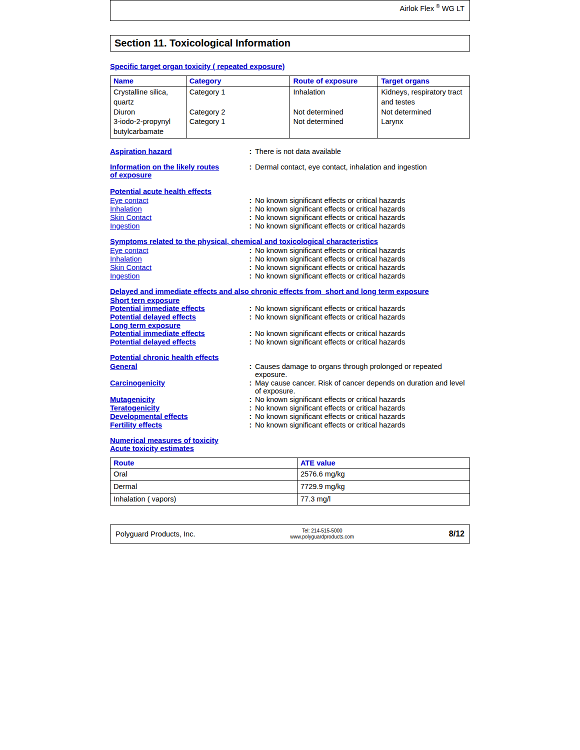Airlok Flex ® WG LT
Section 11. Toxicological Information
Specific target organ toxicity ( repeated exposure)
| Name | Category | Route of exposure | Target organs |
| --- | --- | --- | --- |
| Crystalline silica, quartz Diuron 3-iodo-2-propynyl butylcarbamate | Category 1 Category 2 Category 1 | Inhalation Not determined Not determined | Kidneys, respiratory tract and testes Not determined Larynx |
| Aspiration hazard | : | There is not data available |
| Information on the likely routes of exposure | : | Dermal contact, eye contact, inhalation and ingestion |
Potential acute health effects
| Eye contact | : | No known significant effects or critical hazards |
| Inhalation | : | No known significant effects or critical hazards |
| Skin Contact | : | No known significant effects or critical hazards |
| Ingestion | : | No known significant effects or critical hazards |
Symptoms related to the physical, chemical and toxicological characteristics
| Eye contact | : | No known significant effects or critical hazards |
| Inhalation | : | No known significant effects or critical hazards |
| Skin Contact | : | No known significant effects or critical hazards |
| Ingestion | : | No known significant effects or critical hazards |
Delayed and immediate effects and also chronic effects from short and long term exposure
Short tern exposure
| Potential immediate effects | : | No known significant effects or critical hazards |
| Potential delayed effects | : | No known significant effects or critical hazards |
Long term exposure
| Potential immediate effects | : | No known significant effects or critical hazards |
| Potential delayed effects | : | No known significant effects or critical hazards |
Potential chronic health effects
| General | : | Causes damage to organs through prolonged or repeated exposure. |
| Carcinogenicity | : | May cause cancer. Risk of cancer depends on duration and level of exposure. |
| Mutagenicity | : | No known significant effects or critical hazards |
| Teratogenicity | : | No known significant effects or critical hazards |
| Developmental effects | : | No known significant effects or critical hazards |
| Fertility effects | : | No known significant effects or critical hazards |
Numerical measures of toxicity
Acute toxicity estimates
| Route | ATE value |
| --- | --- |
| Oral | 2576.6 mg/kg |
| Dermal | 7729.9 mg/kg |
| Inhalation ( vapors) | 77.3 mg/l |
Polyguard Products, Inc.
Tel: 214-515-5000
www.polyguardproducts.com
8/12